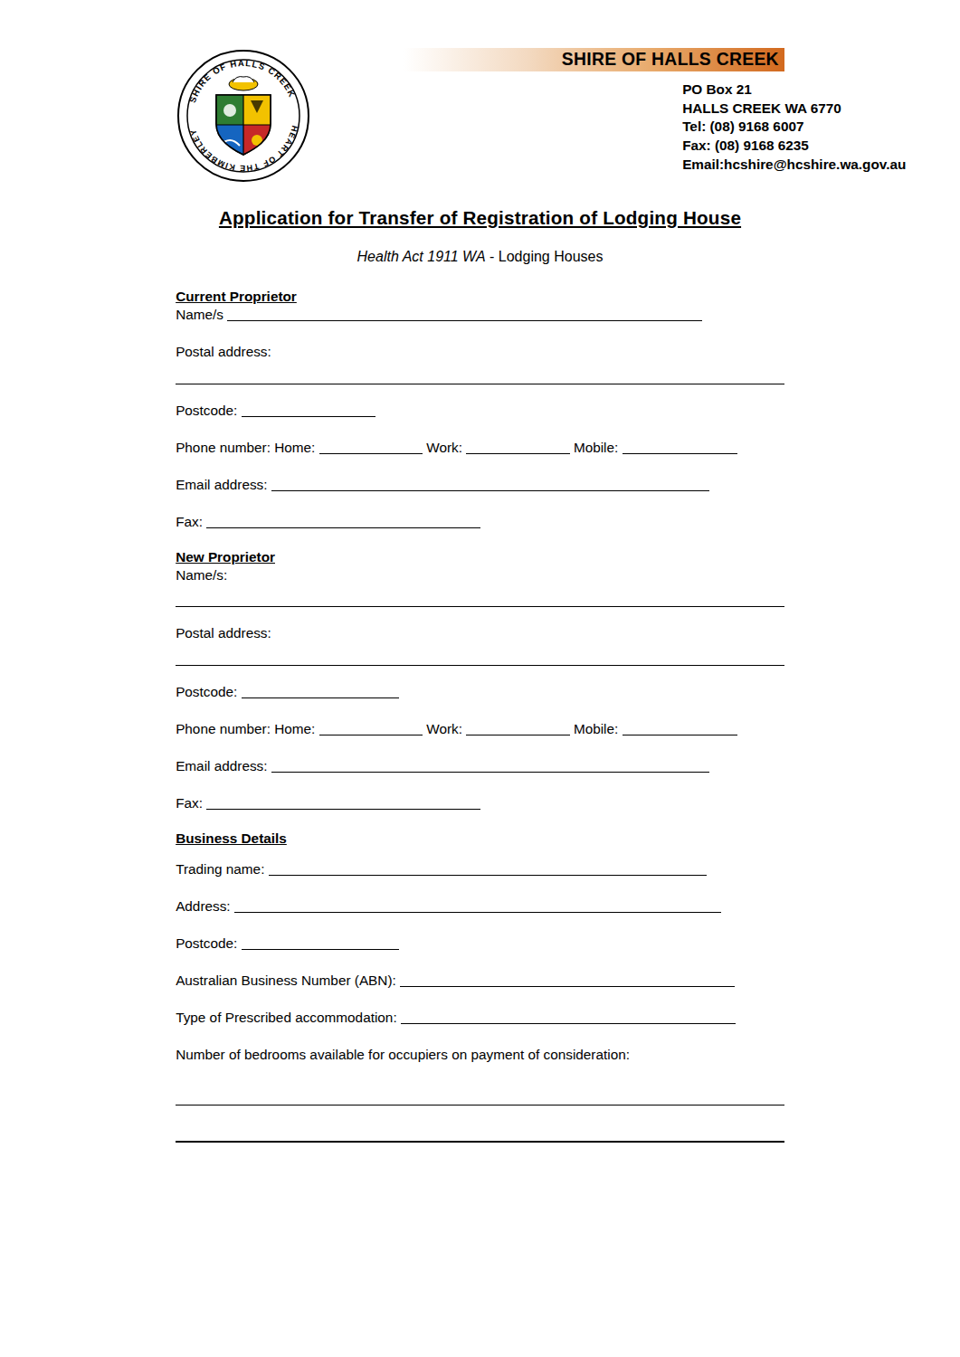SHIRE OF HALLS CREEK HEART OF THE KIMBERLEY
SHIRE OF HALLS CREEK
PO Box 21
HALLS CREEK WA 6770
Tel: (08) 9168 6007
Fax: (08) 9168 6235
Email:hcshire@hcshire.wa.gov.au
Application for Transfer of Registration of Lodging House
Health Act 1911 WA - Lodging Houses
Current Proprietor
Name/s
Postal address:
Postcode:
Phone number: Home: Work: Mobile:
Email address:
Fax:
New Proprietor
Name/s:
Postal address:
Postcode:
Phone number: Home: Work: Mobile:
Email address:
Fax:
Business Details
Trading name:
Address:
Postcode:
Australian Business Number (ABN):
Type of Prescribed accommodation:
Number of bedrooms available for occupiers on payment of consideration: